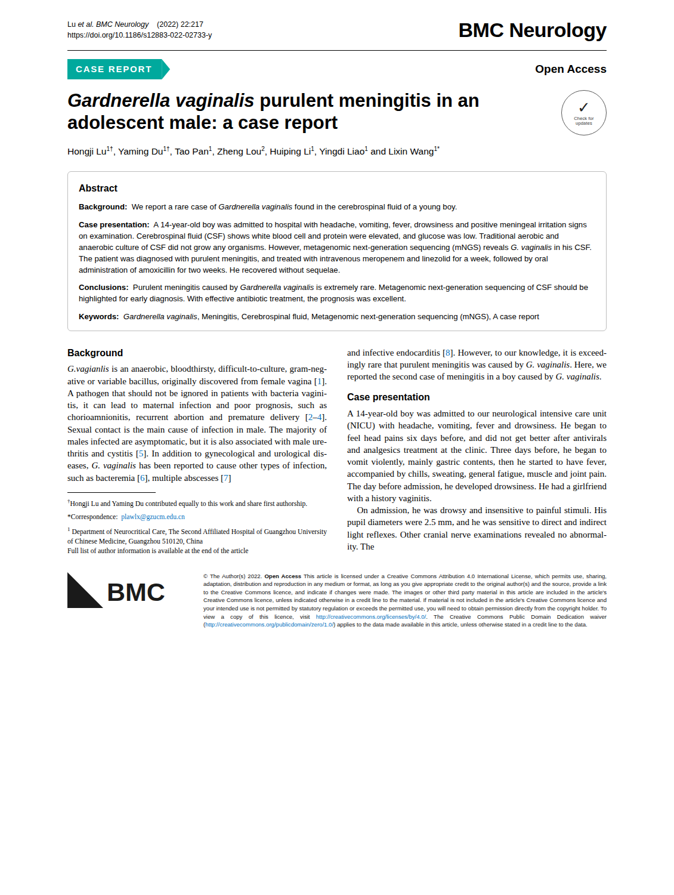Lu et al. BMC Neurology (2022) 22:217
https://doi.org/10.1186/s12883-022-02733-y
BMC Neurology
CASE REPORT
Open Access
Gardnerella vaginalis purulent meningitis in an adolescent male: a case report
✓
Check for
updates
Hongji Lu1†, Yaming Du1†, Tao Pan1, Zheng Lou2, Huiping Li1, Yingdi Liao1 and Lixin Wang1*
Abstract
Background: We report a rare case of Gardnerella vaginalis found in the cerebrospinal fluid of a young boy.
Case presentation: A 14-year-old boy was admitted to hospital with headache, vomiting, fever, drowsiness and positive meningeal irritation signs on examination. Cerebrospinal fluid (CSF) shows white blood cell and protein were elevated, and glucose was low. Traditional aerobic and anaerobic culture of CSF did not grow any organisms. However, metagenomic next-generation sequencing (mNGS) reveals G. vaginalis in his CSF. The patient was diagnosed with purulent meningitis, and treated with intravenous meropenem and linezolid for a week, followed by oral administration of amoxicillin for two weeks. He recovered without sequelae.
Conclusions: Purulent meningitis caused by Gardnerella vaginalis is extremely rare. Metagenomic next-generation sequencing of CSF should be highlighted for early diagnosis. With effective antibiotic treatment, the prognosis was excellent.
Keywords: Gardnerella vaginalis, Meningitis, Cerebrospinal fluid, Metagenomic next-generation sequencing (mNGS), A case report
Background
G.vagianlis is an anaerobic, bloodthirsty, difficult-to-culture, gram-negative or variable bacillus, originally discovered from female vagina [1]. A pathogen that should not be ignored in patients with bacteria vaginitis, it can lead to maternal infection and poor prognosis, such as chorioamnionitis, recurrent abortion and premature delivery [2–4]. Sexual contact is the main cause of infection in male. The majority of males infected are asymptomatic, but it is also associated with male urethritis and cystitis [5]. In addition to gynecological and urological diseases, G. vaginalis has been reported to cause other types of infection, such as bacteremia [6], multiple abscesses [7]
†Hongji Lu and Yaming Du contributed equally to this work and share first authorship.
*Correspondence: plawlx@gzucm.edu.cn
1 Department of Neurocritical Care, The Second Affiliated Hospital of Guangzhou University of Chinese Medicine, Guangzhou 510120, China
Full list of author information is available at the end of the article
and infective endocarditis [8]. However, to our knowledge, it is exceedingly rare that purulent meningitis was caused by G. vaginalis. Here, we reported the second case of meningitis in a boy caused by G. vaginalis.
Case presentation
A 14-year-old boy was admitted to our neurological intensive care unit (NICU) with headache, vomiting, fever and drowsiness. He began to feel head pains six days before, and did not get better after antivirals and analgesics treatment at the clinic. Three days before, he began to vomit violently, mainly gastric contents, then he started to have fever, accompanied by chills, sweating, general fatigue, muscle and joint pain. The day before admission, he developed drowsiness. He had a girlfriend with a history vaginitis.
On admission, he was drowsy and insensitive to painful stimuli. His pupil diameters were 2.5 mm, and he was sensitive to direct and indirect light reflexes. Other cranial nerve examinations revealed no abnormality. The
BMC
© The Author(s) 2022. Open Access This article is licensed under a Creative Commons Attribution 4.0 International License, which permits use, sharing, adaptation, distribution and reproduction in any medium or format, as long as you give appropriate credit to the original author(s) and the source, provide a link to the Creative Commons licence, and indicate if changes were made. The images or other third party material in this article are included in the article's Creative Commons licence, unless indicated otherwise in a credit line to the material. If material is not included in the article's Creative Commons licence and your intended use is not permitted by statutory regulation or exceeds the permitted use, you will need to obtain permission directly from the copyright holder. To view a copy of this licence, visit http://creativecommons.org/licenses/by/4.0/. The Creative Commons Public Domain Dedication waiver (http://creativecommons.org/publicdomain/zero/1.0/) applies to the data made available in this article, unless otherwise stated in a credit line to the data.